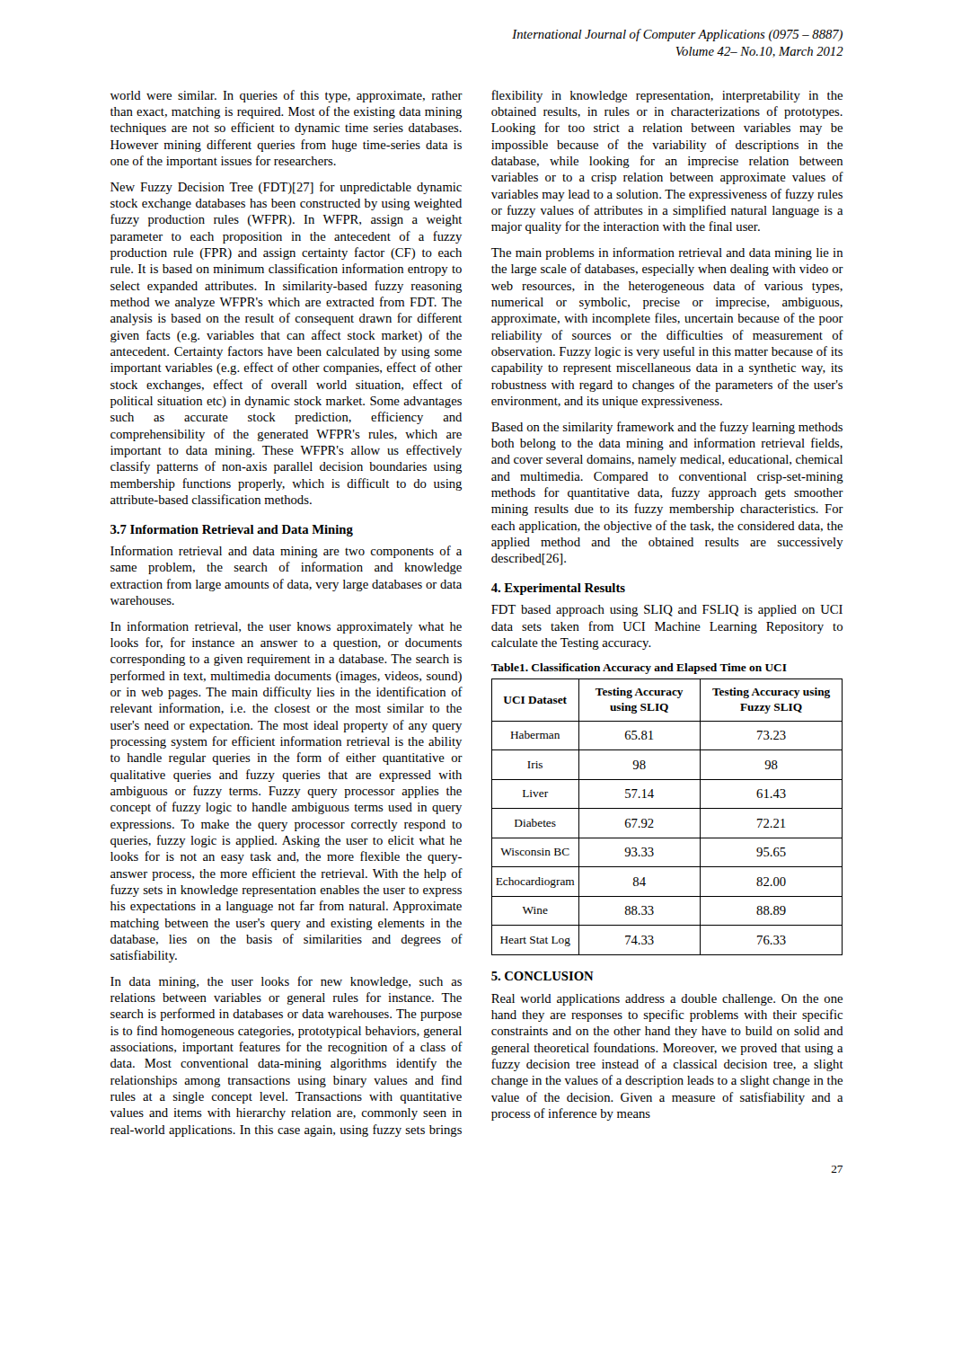International Journal of Computer Applications (0975 – 8887)
Volume 42– No.10, March 2012
world were similar. In queries of this type, approximate, rather than exact, matching is required. Most of the existing data mining techniques are not so efficient to dynamic time series databases. However mining different queries from huge time-series data is one of the important issues for researchers.
New Fuzzy Decision Tree (FDT)[27] for unpredictable dynamic stock exchange databases has been constructed by using weighted fuzzy production rules (WFPR). In WFPR, assign a weight parameter to each proposition in the antecedent of a fuzzy production rule (FPR) and assign certainty factor (CF) to each rule. It is based on minimum classification information entropy to select expanded attributes. In similarity-based fuzzy reasoning method we analyze WFPR's which are extracted from FDT. The analysis is based on the result of consequent drawn for different given facts (e.g. variables that can affect stock market) of the antecedent. Certainty factors have been calculated by using some important variables (e.g. effect of other companies, effect of other stock exchanges, effect of overall world situation, effect of political situation etc) in dynamic stock market. Some advantages such as accurate stock prediction, efficiency and comprehensibility of the generated WFPR's rules, which are important to data mining. These WFPR's allow us effectively classify patterns of non-axis parallel decision boundaries using membership functions properly, which is difficult to do using attribute-based classification methods.
3.7 Information Retrieval and Data Mining
Information retrieval and data mining are two components of a same problem, the search of information and knowledge extraction from large amounts of data, very large databases or data warehouses.
In information retrieval, the user knows approximately what he looks for, for instance an answer to a question, or documents corresponding to a given requirement in a database. The search is performed in text, multimedia documents (images, videos, sound) or in web pages. The main difficulty lies in the identification of relevant information, i.e. the closest or the most similar to the user's need or expectation. The most ideal property of any query processing system for efficient information retrieval is the ability to handle regular queries in the form of either quantitative or qualitative queries and fuzzy queries that are expressed with ambiguous or fuzzy terms. Fuzzy query processor applies the concept of fuzzy logic to handle ambiguous terms used in query expressions. To make the query processor correctly respond to queries, fuzzy logic is applied. Asking the user to elicit what he looks for is not an easy task and, the more flexible the query-answer process, the more efficient the retrieval. With the help of fuzzy sets in knowledge representation enables the user to express his expectations in a language not far from natural. Approximate matching between the user's query and existing elements in the database, lies on the basis of similarities and degrees of satisfiability.
In data mining, the user looks for new knowledge, such as relations between variables or general rules for instance. The search is performed in databases or data warehouses. The purpose is to find homogeneous categories, prototypical behaviors, general associations, important features for the recognition of a class of data. Most conventional data-mining algorithms identify the relationships among transactions using binary values and find rules at a single concept level. Transactions with quantitative values and items with hierarchy relation are, commonly seen in real-world applications. In this case again, using fuzzy sets brings flexibility in knowledge representation, interpretability in the obtained results, in rules or in characterizations of prototypes. Looking for too strict a relation between variables may be impossible because of the variability of descriptions in the database, while looking for an imprecise relation between variables or to a crisp relation between approximate values of variables may lead to a solution. The expressiveness of fuzzy rules or fuzzy values of attributes in a simplified natural language is a major quality for the interaction with the final user.
The main problems in information retrieval and data mining lie in the large scale of databases, especially when dealing with video or web resources, in the heterogeneous data of various types, numerical or symbolic, precise or imprecise, ambiguous, approximate, with incomplete files, uncertain because of the poor reliability of sources or the difficulties of measurement of observation. Fuzzy logic is very useful in this matter because of its capability to represent miscellaneous data in a synthetic way, its robustness with regard to changes of the parameters of the user's environment, and its unique expressiveness.
Based on the similarity framework and the fuzzy learning methods both belong to the data mining and information retrieval fields, and cover several domains, namely medical, educational, chemical and multimedia. Compared to conventional crisp-set-mining methods for quantitative data, fuzzy approach gets smoother mining results due to its fuzzy membership characteristics. For each application, the objective of the task, the considered data, the applied method and the obtained results are successively described[26].
4. Experimental Results
FDT based approach using SLIQ and FSLIQ is applied on UCI data sets taken from UCI Machine Learning Repository to calculate the Testing accuracy.
Table1. Classification Accuracy and Elapsed Time on UCI
| UCI Dataset | Testing Accuracy using SLIQ | Testing Accuracy using Fuzzy SLIQ |
| --- | --- | --- |
| Haberman | 65.81 | 73.23 |
| Iris | 98 | 98 |
| Liver | 57.14 | 61.43 |
| Diabetes | 67.92 | 72.21 |
| Wisconsin BC | 93.33 | 95.65 |
| Echocardiogram | 84 | 82.00 |
| Wine | 88.33 | 88.89 |
| Heart Stat Log | 74.33 | 76.33 |
5. CONCLUSION
Real world applications address a double challenge. On the one hand they are responses to specific problems with their specific constraints and on the other hand they have to build on solid and general theoretical foundations. Moreover, we proved that using a fuzzy decision tree instead of a classical decision tree, a slight change in the values of a description leads to a slight change in the value of the decision. Given a measure of satisfiability and a process of inference by means
27